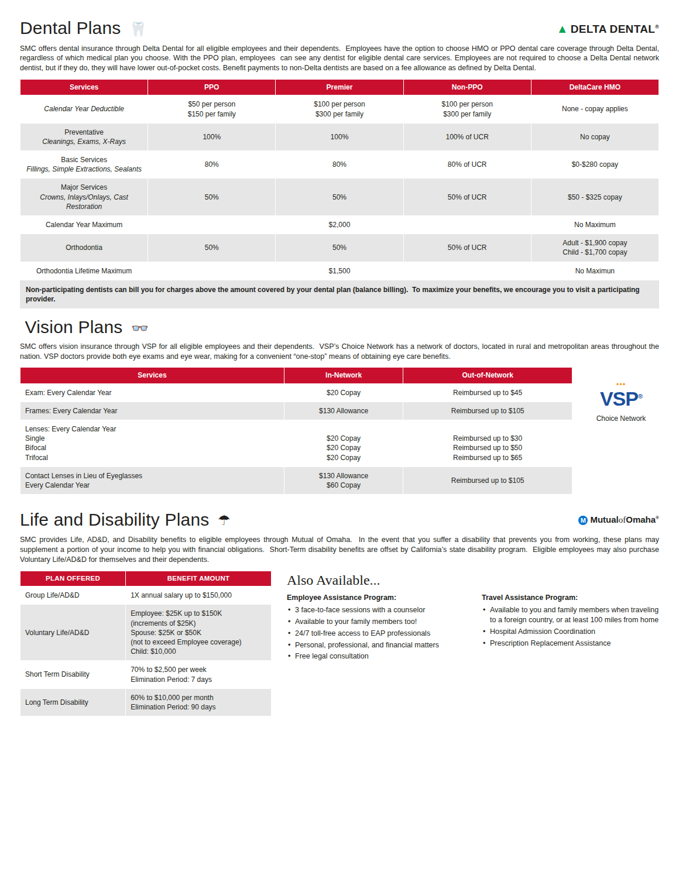Dental Plans 🦷
▲DELTA DENTAL®
SMC offers dental insurance through Delta Dental for all eligible employees and their dependents. Employees have the option to choose HMO or PPO dental care coverage through Delta Dental, regardless of which medical plan you choose. With the PPO plan, employees can see any dentist for eligible dental care services. Employees are not required to choose a Delta Dental network dentist, but if they do, they will have lower out-of-pocket costs. Benefit payments to non-Delta dentists are based on a fee allowance as defined by Delta Dental.
| Services | PPO | Premier | Non-PPO | DeltaCare HMO |
| --- | --- | --- | --- | --- |
| Calendar Year Deductible | $50 per person $150 per family | $100 per person $300 per family | $100 per person $300 per family | None - copay applies |
| Preventative Cleanings, Exams, X-Rays | 100% | 100% | 100% of UCR | No copay |
| Basic Services Fillings, Simple Extractions, Sealants | 80% | 80% | 80% of UCR | $0-$280 copay |
| Major Services Crowns, Inlays/Onlays, Cast Restoration | 50% | 50% | 50% of UCR | $50 - $325 copay |
| Calendar Year Maximum | $2,000 | No Maximum |
| Orthodontia | 50% | 50% | 50% of UCR | Adult - $1,900 copay Child - $1,700 copay |
| Orthodontia Lifetime Maximum | $1,500 | No Maximun |
Non-participating dentists can bill you for charges above the amount covered by your dental plan (balance billing). To maximize your benefits, we encourage you to visit a participating provider.
Vision Plans 👓
SMC offers vision insurance through VSP for all eligible employees and their dependents. VSP’s Choice Network has a network of doctors, located in rural and metropolitan areas throughout the nation. VSP doctors provide both eye exams and eye wear, making for a convenient “one-stop” means of obtaining eye care benefits.
| Services | In-Network | Out-of-Network |
| --- | --- | --- |
| Exam: Every Calendar Year | $20 Copay | Reimbursed up to $45 |
| Frames: Every Calendar Year | $130 Allowance | Reimbursed up to $105 |
| Lenses: Every Calendar Year Single Bifocal Trifocal | $20 Copay $20 Copay $20 Copay | Reimbursed up to $30 Reimbursed up to $50 Reimbursed up to $65 |
| Contact Lenses in Lieu of Eyeglasses Every Calendar Year | $130 Allowance $60 Copay | Reimbursed up to $105 |
•••
VSP®
Choice Network
Life and Disability Plans ☂
MMutualof Omaha®
SMC provides Life, AD&D, and Disability benefits to eligible employees through Mutual of Omaha. In the event that you suffer a disability that prevents you from working, these plans may supplement a portion of your income to help you with financial obligations. Short-Term disability benefits are offset by California’s state disability program. Eligible employees may also purchase Voluntary Life/AD&D for themselves and their dependents.
| PLAN OFFERED | BENEFIT AMOUNT |
| --- | --- |
| Group Life/AD&D | 1X annual salary up to $150,000 |
| Voluntary Life/AD&D | Employee: $25K up to $150K (increments of $25K) Spouse: $25K or $50K (not to exceed Employee coverage) Child: $10,000 |
| Short Term Disability | 70% to $2,500 per week Elimination Period: 7 days |
| Long Term Disability | 60% to $10,000 per month Elimination Period: 90 days |
Also Available...
Employee Assistance Program:
3 face-to-face sessions with a counselor
Available to your family members too!
24/7 toll-free access to EAP professionals
Personal, professional, and financial matters
Free legal consultation
Travel Assistance Program:
Available to you and family members when traveling to a foreign country, or at least 100 miles from home
Hospital Admission Coordination
Prescription Replacement Assistance